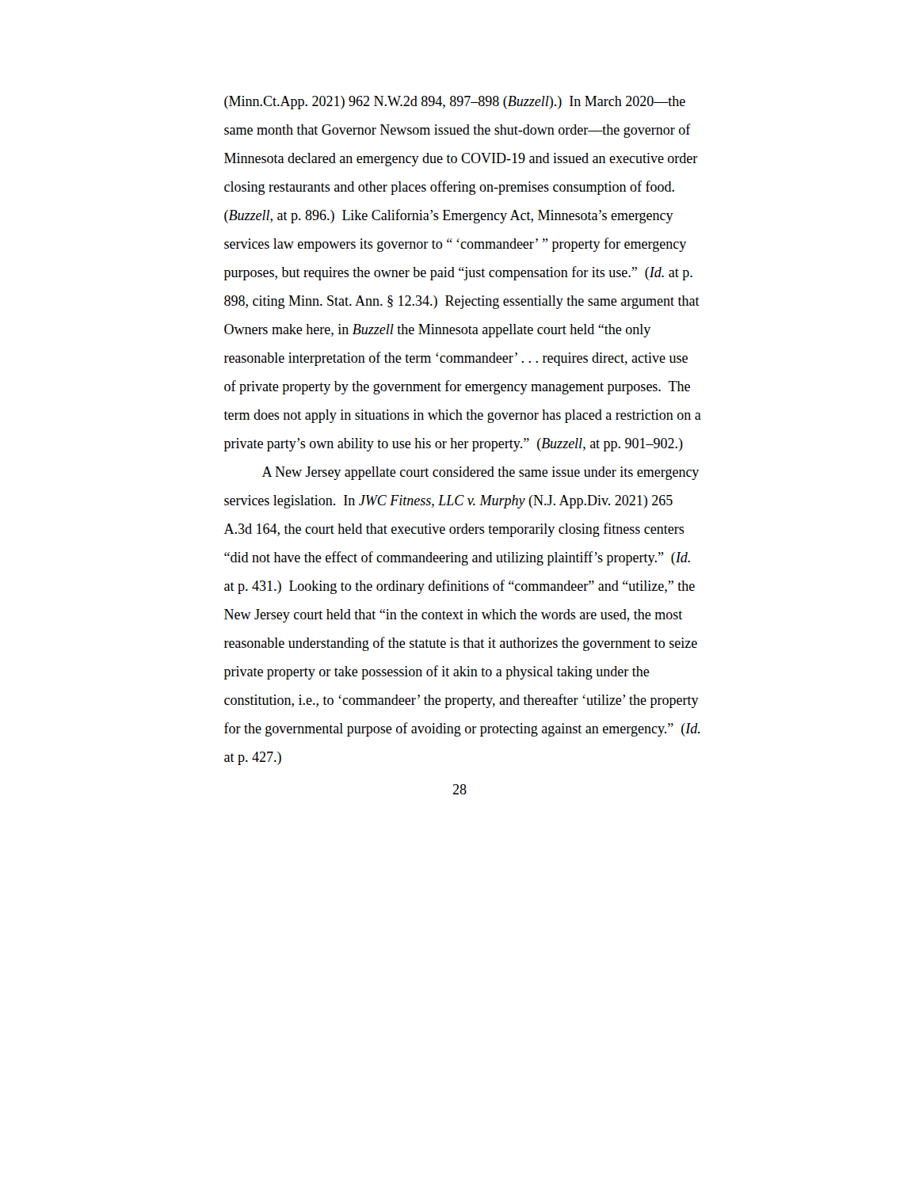(Minn.Ct.App. 2021) 962 N.W.2d 894, 897–898 (Buzzell).) In March 2020—the same month that Governor Newsom issued the shut-down order—the governor of Minnesota declared an emergency due to COVID-19 and issued an executive order closing restaurants and other places offering on-premises consumption of food. (Buzzell, at p. 896.) Like California’s Emergency Act, Minnesota’s emergency services law empowers its governor to “ ‘commandeer’ ” property for emergency purposes, but requires the owner be paid “just compensation for its use.” (Id. at p. 898, citing Minn. Stat. Ann. § 12.34.) Rejecting essentially the same argument that Owners make here, in Buzzell the Minnesota appellate court held “the only reasonable interpretation of the term ‘commandeer’ . . . requires direct, active use of private property by the government for emergency management purposes. The term does not apply in situations in which the governor has placed a restriction on a private party’s own ability to use his or her property.” (Buzzell, at pp. 901–902.)
A New Jersey appellate court considered the same issue under its emergency services legislation. In JWC Fitness, LLC v. Murphy (N.J. App.Div. 2021) 265 A.3d 164, the court held that executive orders temporarily closing fitness centers “did not have the effect of commandeering and utilizing plaintiff’s property.” (Id. at p. 431.) Looking to the ordinary definitions of “commandeer” and “utilize,” the New Jersey court held that “in the context in which the words are used, the most reasonable understanding of the statute is that it authorizes the government to seize private property or take possession of it akin to a physical taking under the constitution, i.e., to ‘commandeer’ the property, and thereafter ‘utilize’ the property for the governmental purpose of avoiding or protecting against an emergency.” (Id. at p. 427.)
28